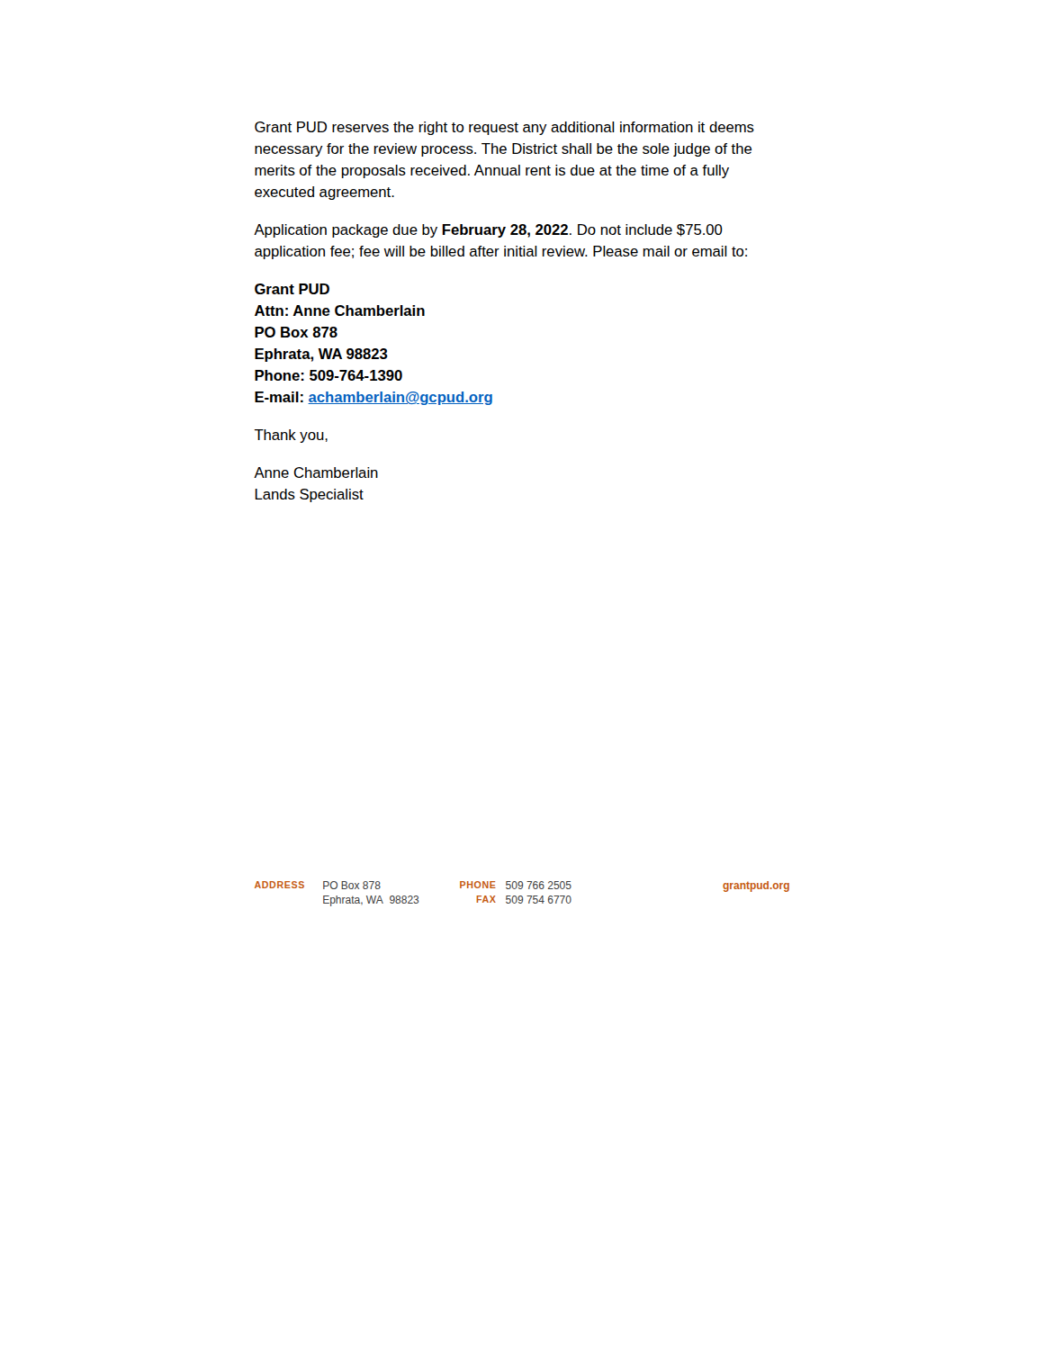Grant PUD reserves the right to request any additional information it deems necessary for the review process. The District shall be the sole judge of the merits of the proposals received. Annual rent is due at the time of a fully executed agreement.
Application package due by February 28, 2022. Do not include $75.00 application fee; fee will be billed after initial review. Please mail or email to:
Grant PUD
Attn: Anne Chamberlain
PO Box 878
Ephrata, WA 98823
Phone: 509-764-1390
E-mail: achamberlain@gcpud.org
Thank you,
Anne Chamberlain
Lands Specialist
| / ADDRESS / PO Box 878 / / / Ephrata, WA 98823 / | / PHONE / 509 766 2505 / / FAX / 509 754 6770 / | grantpud.org |